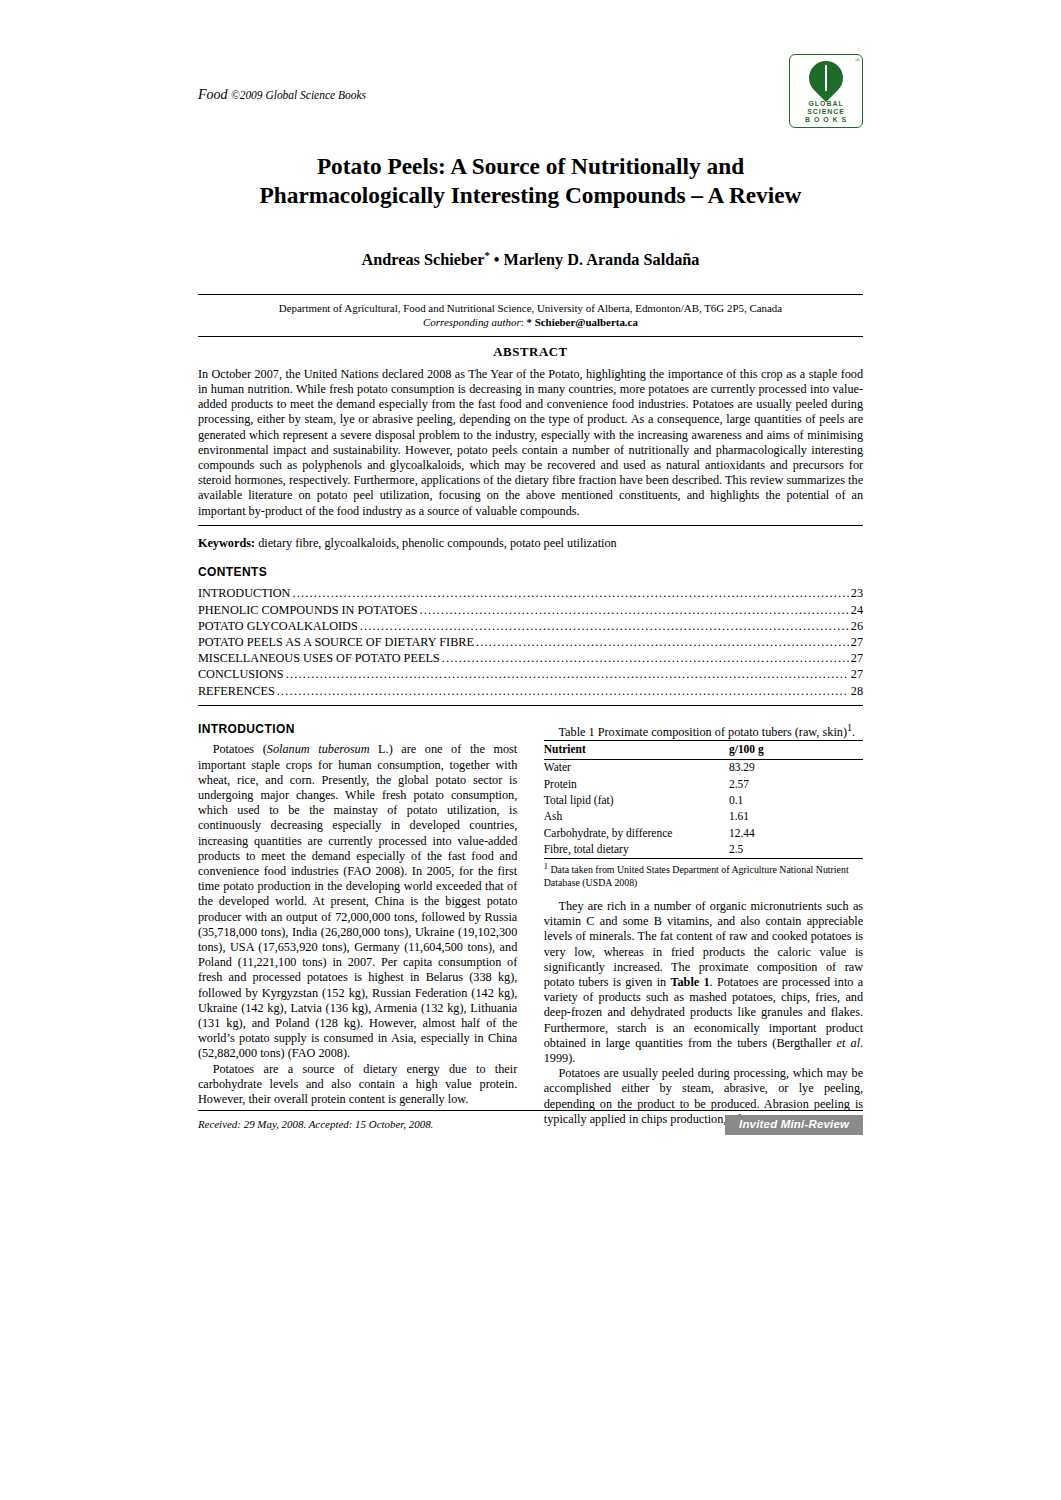®
GLOBAL SCIENCE
B O O K S
Food ©2009 Global Science Books
Potato Peels: A Source of Nutritionally and
Pharmacologically Interesting Compounds – A Review
Andreas Schieber* • Marleny D. Aranda Saldaña
Department of Agricultural, Food and Nutritional Science, University of Alberta, Edmonton/AB, T6G 2P5, Canada
Corresponding author: * Schieber@ualberta.ca
ABSTRACT
In October 2007, the United Nations declared 2008 as The Year of the Potato, highlighting the importance of this crop as a staple food in human nutrition. While fresh potato consumption is decreasing in many countries, more potatoes are currently processed into value-added products to meet the demand especially from the fast food and convenience food industries. Potatoes are usually peeled during processing, either by steam, lye or abrasive peeling, depending on the type of product. As a consequence, large quantities of peels are generated which represent a severe disposal problem to the industry, especially with the increasing awareness and aims of minimising environmental impact and sustainability. However, potato peels contain a number of nutritionally and pharmacologically interesting compounds such as polyphenols and glycoalkaloids, which may be recovered and used as natural antioxidants and precursors for steroid hormones, respectively. Furthermore, applications of the dietary fibre fraction have been described. This review summarizes the available literature on potato peel utilization, focusing on the above mentioned constituents, and highlights the potential of an important by-product of the food industry as a source of valuable compounds.
Keywords: dietary fibre, glycoalkaloids, phenolic compounds, potato peel utilization
CONTENTS
INTRODUCTION.................................................................................................................................................................................................................. 23
PHENOLIC COMPOUNDS IN POTATOES.................................................................................................................................................................................................................. 24
POTATO GLYCOALKALOIDS.................................................................................................................................................................................................................. 26
POTATO PEELS AS A SOURCE OF DIETARY FIBRE.................................................................................................................................................................................................................. 27
MISCELLANEOUS USES OF POTATO PEELS.................................................................................................................................................................................................................. 27
CONCLUSIONS.................................................................................................................................................................................................................. 27
REFERENCES.................................................................................................................................................................................................................. 28
INTRODUCTION
Potatoes (Solanum tuberosum L.) are one of the most important staple crops for human consumption, together with wheat, rice, and corn. Presently, the global potato sector is undergoing major changes. While fresh potato consumption, which used to be the mainstay of potato utilization, is continuously decreasing especially in developed countries, increasing quantities are currently processed into value-added products to meet the demand especially of the fast food and convenience food industries (FAO 2008). In 2005, for the first time potato production in the developing world exceeded that of the developed world. At present, China is the biggest potato producer with an output of 72,000,000 tons, followed by Russia (35,718,000 tons), India (26,280,000 tons), Ukraine (19,102,300 tons), USA (17,653,920 tons), Germany (11,604,500 tons), and Poland (11,221,100 tons) in 2007. Per capita consumption of fresh and processed potatoes is highest in Belarus (338 kg), followed by Kyrgyzstan (152 kg), Russian Federation (142 kg), Ukraine (142 kg), Latvia (136 kg), Armenia (132 kg), Lithuania (131 kg), and Poland (128 kg). However, almost half of the world’s potato supply is consumed in Asia, especially in China (52,882,000 tons) (FAO 2008).
Potatoes are a source of dietary energy due to their carbohydrate levels and also contain a high value protein. However, their overall protein content is generally low.
Table 1 Proximate composition of potato tubers (raw, skin)1.
| Nutrient | g/100 g |
| --- | --- |
| Water | 83.29 |
| Protein | 2.57 |
| Total lipid (fat) | 0.1 |
| Ash | 1.61 |
| Carbohydrate, by difference | 12.44 |
| Fibre, total dietary | 2.5 |
1 Data taken from United States Department of Agriculture National Nutrient Database (USDA 2008)
They are rich in a number of organic micronutrients such as vitamin C and some B vitamins, and also contain appreciable levels of minerals. The fat content of raw and cooked potatoes is very low, whereas in fried products the caloric value is significantly increased. The proximate composition of raw potato tubers is given in Table 1. Potatoes are processed into a variety of products such as mashed potatoes, chips, fries, and deep-frozen and dehydrated products like granules and flakes. Furthermore, starch is an economically important product obtained in large quantities from the tubers (Bergthaller et al. 1999).
Potatoes are usually peeled during processing, which may be accomplished either by steam, abrasive, or lye peeling, depending on the product to be produced. Abrasion peeling is typically applied in chips production, whereas
Received: 29 May, 2008. Accepted: 15 October, 2008.
Invited Mini-Review